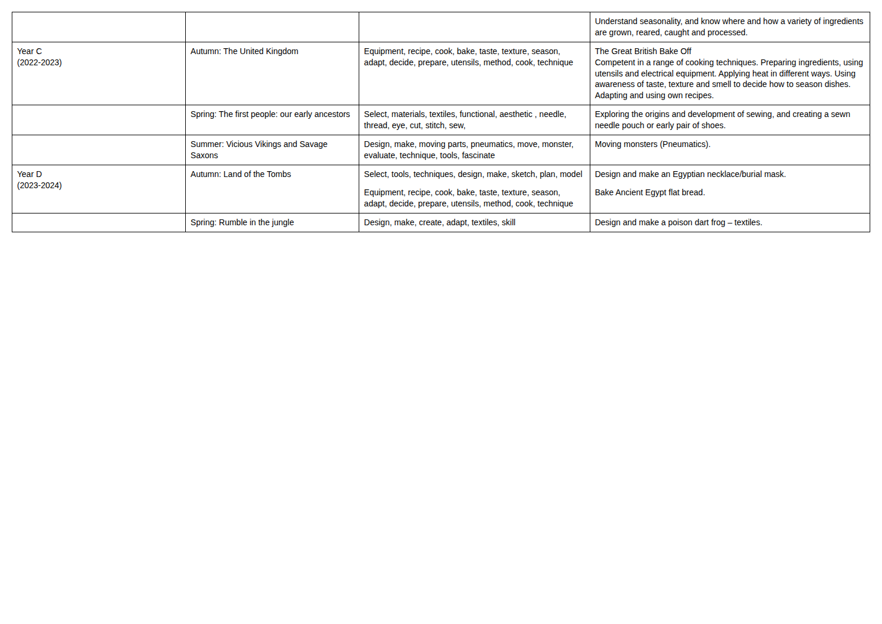| | | | Understand seasonality, and know where and how a variety of ingredients are grown, reared, caught and processed. |
| Year C (2022-2023) | Autumn: The United Kingdom | Equipment, recipe, cook, bake, taste, texture, season, adapt, decide, prepare, utensils, method, cook, technique | The Great British Bake Off Competent in a range of cooking techniques. Preparing ingredients, using utensils and electrical equipment. Applying heat in different ways. Using awareness of taste, texture and smell to decide how to season dishes. Adapting and using own recipes. |
| | Spring: The first people: our early ancestors | Select, materials, textiles, functional, aesthetic , needle, thread, eye, cut, stitch, sew, | Exploring the origins and development of sewing, and creating a sewn needle pouch or early pair of shoes. |
| | Summer: Vicious Vikings and Savage Saxons | Design, make, moving parts, pneumatics, move, monster, evaluate, technique, tools, fascinate | Moving monsters (Pneumatics). |
| Year D (2023-2024) | Autumn: Land of the Tombs | Select, tools, techniques, design, make, sketch, plan, model Equipment, recipe, cook, bake, taste, texture, season, adapt, decide, prepare, utensils, method, cook, technique | Design and make an Egyptian necklace/burial mask. Bake Ancient Egypt flat bread. |
| | Spring: Rumble in the jungle | Design, make, create, adapt, textiles, skill | Design and make a poison dart frog – textiles. |